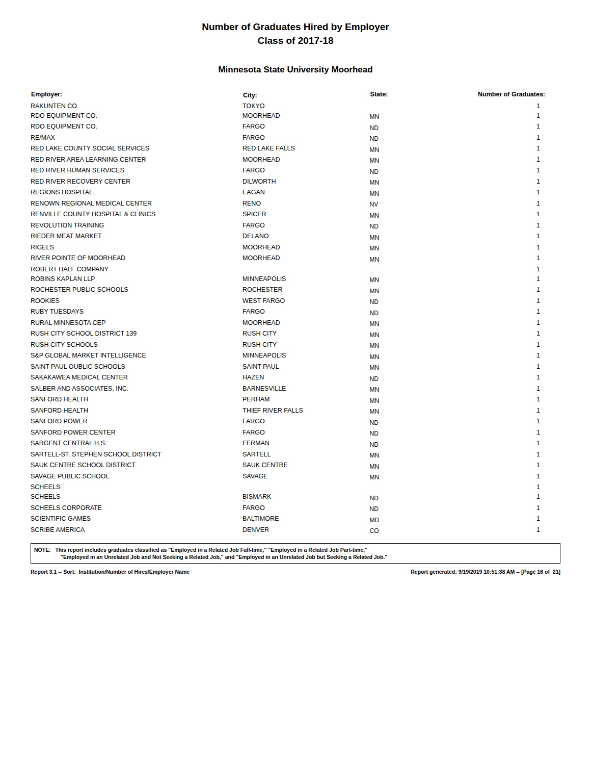Number of Graduates Hired by Employer
Class of 2017-18
Minnesota State University Moorhead
| Employer: | City: | State: | Number of Graduates: |
| --- | --- | --- | --- |
| RAKUNTEN CO. | TOKYO | | 1 |
| RDO EQUIPMENT CO. | MOORHEAD | MN | 1 |
| RDO EQUIPMENT CO. | FARGO | ND | 1 |
| RE/MAX | FARGO | ND | 1 |
| RED LAKE COUNTY SOCIAL SERVICES | RED LAKE FALLS | MN | 1 |
| RED RIVER AREA LEARNING CENTER | MOORHEAD | MN | 1 |
| RED RIVER HUMAN SERVICES | FARGO | ND | 1 |
| RED RIVER RECOVERY CENTER | DILWORTH | MN | 1 |
| REGIONS HOSPITAL | EAGAN | MN | 1 |
| RENOWN REGIONAL MEDICAL CENTER | RENO | NV | 1 |
| RENVILLE COUNTY HOSPITAL & CLINICS | SPICER | MN | 1 |
| REVOLUTION TRAINING | FARGO | ND | 1 |
| RIEDER MEAT MARKET | DELANO | MN | 1 |
| RIGELS | MOORHEAD | MN | 1 |
| RIVER POINTE OF MOORHEAD | MOORHEAD | MN | 1 |
| ROBERT HALF COMPANY | | | 1 |
| ROBINS KAPLAN LLP | MINNEAPOLIS | MN | 1 |
| ROCHESTER PUBLIC SCHOOLS | ROCHESTER | MN | 1 |
| ROOKIES | WEST FARGO | ND | 1 |
| RUBY TUESDAYS | FARGO | ND | 1 |
| RURAL MINNESOTA CEP | MOORHEAD | MN | 1 |
| RUSH CITY SCHOOL DISTRICT 139 | RUSH CITY | MN | 1 |
| RUSH CITY SCHOOLS | RUSH CITY | MN | 1 |
| S&P GLOBAL MARKET INTELLIGENCE | MINNEAPOLIS | MN | 1 |
| SAINT PAUL OUBLIC SCHOOLS | SAINT PAUL | MN | 1 |
| SAKAKAWEA MEDICAL CENTER | HAZEN | ND | 1 |
| SALBER AND ASSOCIATES, INC. | BARNESVILLE | MN | 1 |
| SANFORD HEALTH | PERHAM | MN | 1 |
| SANFORD HEALTH | THIEF RIVER FALLS | MN | 1 |
| SANFORD POWER | FARGO | ND | 1 |
| SANFORD POWER CENTER | FARGO | ND | 1 |
| SARGENT CENTRAL H.S. | FERMAN | ND | 1 |
| SARTELL-ST. STEPHEN SCHOOL DISTRICT | SARTELL | MN | 1 |
| SAUK CENTRE SCHOOL DISTRICT | SAUK CENTRE | MN | 1 |
| SAVAGE PUBLIC SCHOOL | SAVAGE | MN | 1 |
| SCHEELS | | | 1 |
| SCHEELS | BISMARK | ND | 1 |
| SCHEELS CORPORATE | FARGO | ND | 1 |
| SCIENTIFIC GAMES | BALTIMORE | MD | 1 |
| SCRIBE AMERICA | DENVER | CO | 1 |
NOTE: This report includes graduates classified as "Employed in a Related Job Full-time," "Employed in a Related Job Part-time," "Employed in an Unrelated Job and Not Seeking a Related Job," and "Employed in an Unrelated Job but Seeking a Related Job."
Report 3.1 -- Sort: Institution/Number of Hires/Employer Name Report generated: 9/19/2019 10:51:38 AM -- [Page 16 of 21]